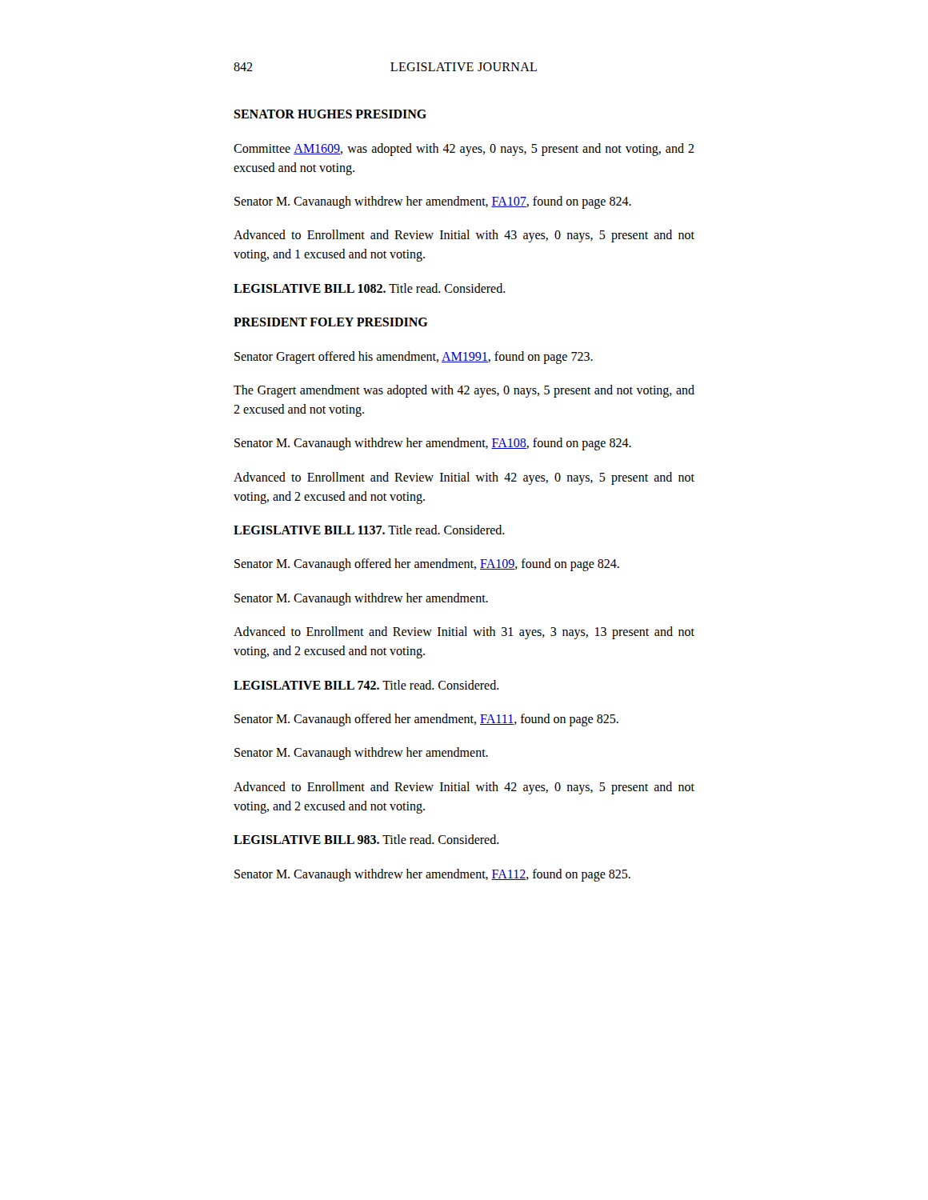842
LEGISLATIVE JOURNAL
SENATOR HUGHES PRESIDING
Committee AM1609, was adopted with 42 ayes, 0 nays, 5 present and not voting, and 2 excused and not voting.
Senator M. Cavanaugh withdrew her amendment, FA107, found on page 824.
Advanced to Enrollment and Review Initial with 43 ayes, 0 nays, 5 present and not voting, and 1 excused and not voting.
LEGISLATIVE BILL 1082. Title read. Considered.
PRESIDENT FOLEY PRESIDING
Senator Gragert offered his amendment, AM1991, found on page 723.
The Gragert amendment was adopted with 42 ayes, 0 nays, 5 present and not voting, and 2 excused and not voting.
Senator M. Cavanaugh withdrew her amendment, FA108, found on page 824.
Advanced to Enrollment and Review Initial with 42 ayes, 0 nays, 5 present and not voting, and 2 excused and not voting.
LEGISLATIVE BILL 1137. Title read. Considered.
Senator M. Cavanaugh offered her amendment, FA109, found on page 824.
Senator M. Cavanaugh withdrew her amendment.
Advanced to Enrollment and Review Initial with 31 ayes, 3 nays, 13 present and not voting, and 2 excused and not voting.
LEGISLATIVE BILL 742. Title read. Considered.
Senator M. Cavanaugh offered her amendment, FA111, found on page 825.
Senator M. Cavanaugh withdrew her amendment.
Advanced to Enrollment and Review Initial with 42 ayes, 0 nays, 5 present and not voting, and 2 excused and not voting.
LEGISLATIVE BILL 983. Title read. Considered.
Senator M. Cavanaugh withdrew her amendment, FA112, found on page 825.